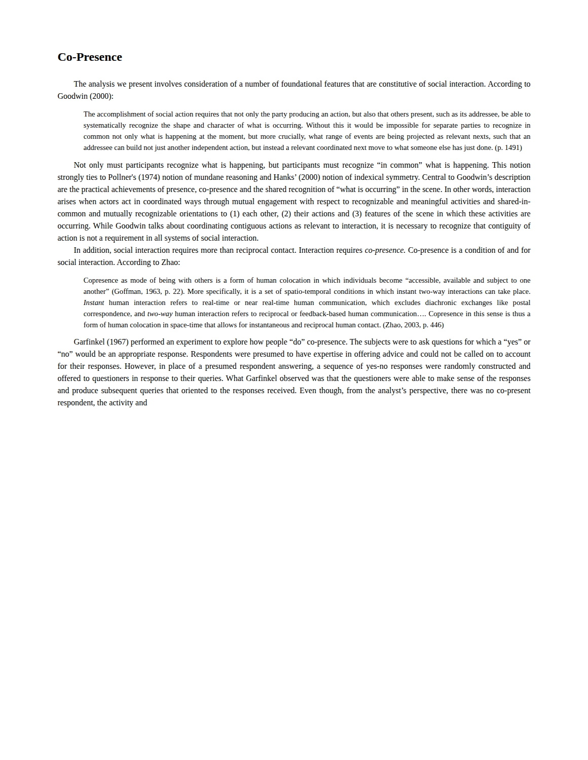Co-Presence
The analysis we present involves consideration of a number of foundational features that are constitutive of social interaction. According to Goodwin (2000):
The accomplishment of social action requires that not only the party producing an action, but also that others present, such as its addressee, be able to systematically recognize the shape and character of what is occurring. Without this it would be impossible for separate parties to recognize in common not only what is happening at the moment, but more crucially, what range of events are being projected as relevant nexts, such that an addressee can build not just another independent action, but instead a relevant coordinated next move to what someone else has just done. (p. 1491)
Not only must participants recognize what is happening, but participants must recognize “in common” what is happening. This notion strongly ties to Pollner's (1974) notion of mundane reasoning and Hanks’ (2000) notion of indexical symmetry. Central to Goodwin’s description are the practical achievements of presence, co-presence and the shared recognition of “what is occurring” in the scene. In other words, interaction arises when actors act in coordinated ways through mutual engagement with respect to recognizable and meaningful activities and shared-in-common and mutually recognizable orientations to (1) each other, (2) their actions and (3) features of the scene in which these activities are occurring. While Goodwin talks about coordinating contiguous actions as relevant to interaction, it is necessary to recognize that contiguity of action is not a requirement in all systems of social interaction.
In addition, social interaction requires more than reciprocal contact. Interaction requires co-presence. Co-presence is a condition of and for social interaction. According to Zhao:
Copresence as mode of being with others is a form of human colocation in which individuals become “accessible, available and subject to one another” (Goffman, 1963, p. 22). More specifically, it is a set of spatio-temporal conditions in which instant two-way interactions can take place. Instant human interaction refers to real-time or near real-time human communication, which excludes diachronic exchanges like postal correspondence, and two-way human interaction refers to reciprocal or feedback-based human communication…. Copresence in this sense is thus a form of human colocation in space-time that allows for instantaneous and reciprocal human contact. (Zhao, 2003, p. 446)
Garfinkel (1967) performed an experiment to explore how people “do” co-presence. The subjects were to ask questions for which a “yes” or “no” would be an appropriate response. Respondents were presumed to have expertise in offering advice and could not be called on to account for their responses. However, in place of a presumed respondent answering, a sequence of yes-no responses were randomly constructed and offered to questioners in response to their queries. What Garfinkel observed was that the questioners were able to make sense of the responses and produce subsequent queries that oriented to the responses received. Even though, from the analyst’s perspective, there was no co-present respondent, the activity and